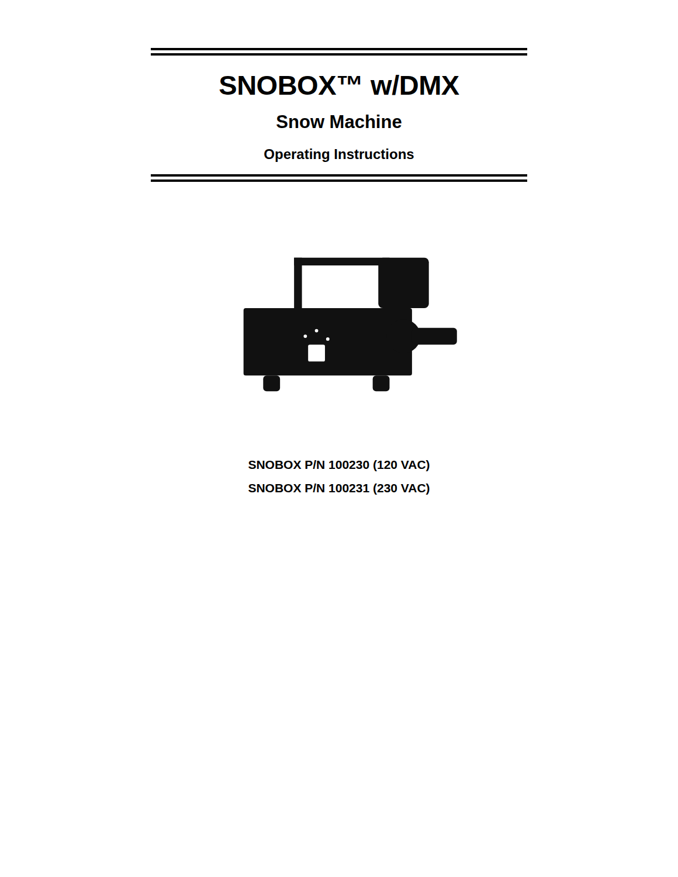SNOBOX™ w/DMX
Snow Machine
Operating Instructions
SNOBOX P/N 100230 (120 VAC)
SNOBOX P/N 100231 (230 VAC)